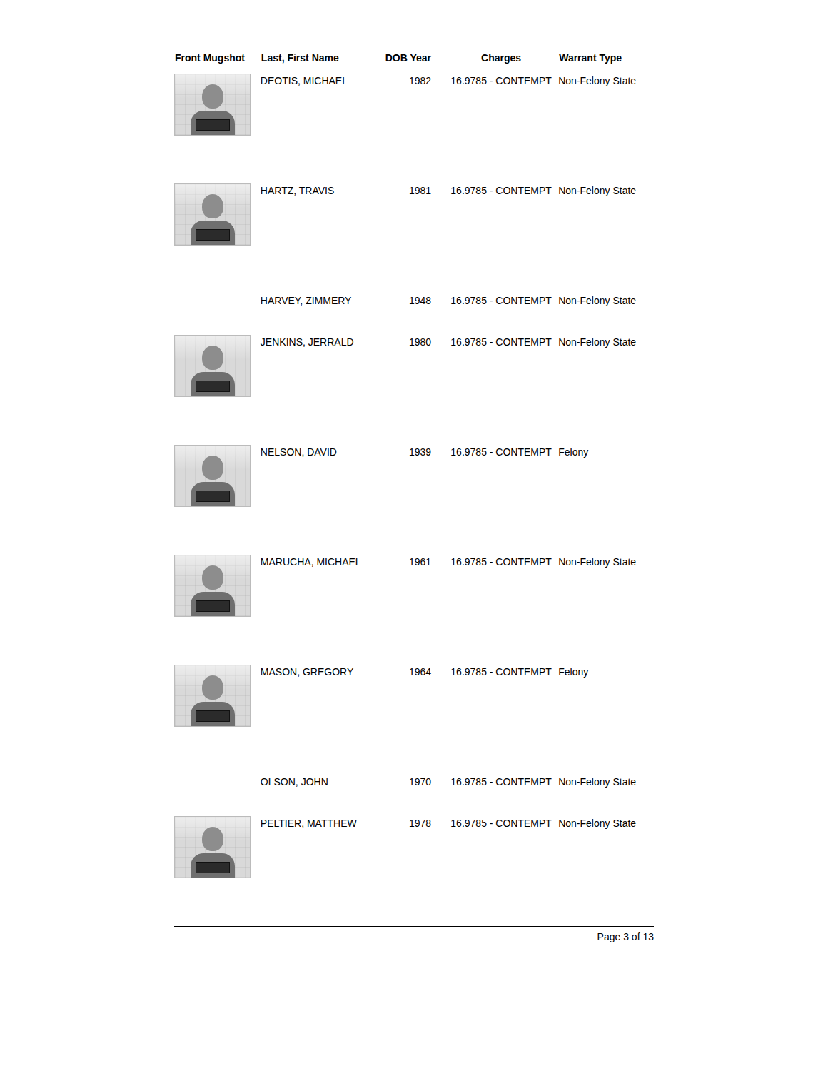| Front Mugshot | Last, First Name | DOB Year | Charges | Warrant Type |
| --- | --- | --- | --- | --- |
| | DEOTIS, MICHAEL | 1982 | 16.9785 - CONTEMPT | Non-Felony State |
| | HARTZ, TRAVIS | 1981 | 16.9785 - CONTEMPT | Non-Felony State |
| | HARVEY, ZIMMERY | 1948 | 16.9785 - CONTEMPT | Non-Felony State |
| | JENKINS, JERRALD | 1980 | 16.9785 - CONTEMPT | Non-Felony State |
| | NELSON, DAVID | 1939 | 16.9785 - CONTEMPT | Felony |
| | MARUCHA, MICHAEL | 1961 | 16.9785 - CONTEMPT | Non-Felony State |
| | MASON, GREGORY | 1964 | 16.9785 - CONTEMPT | Felony |
| | OLSON, JOHN | 1970 | 16.9785 - CONTEMPT | Non-Felony State |
| | PELTIER, MATTHEW | 1978 | 16.9785 - CONTEMPT | Non-Felony State |
Page 3 of 13